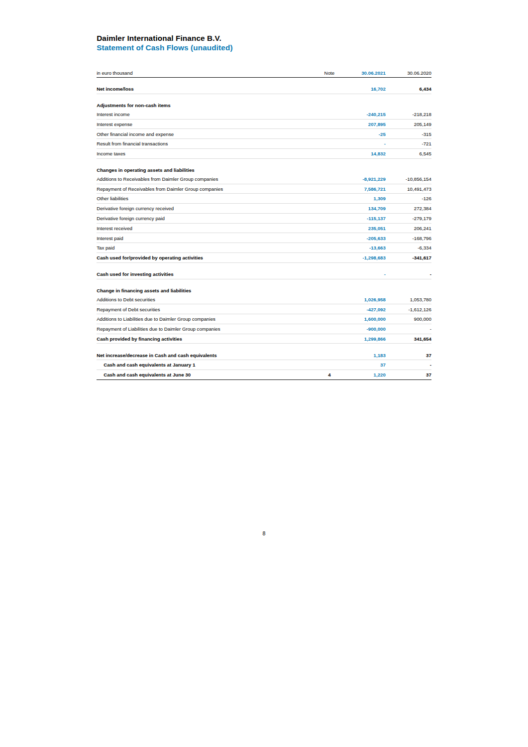Daimler International Finance B.V.
Statement of Cash Flows (unaudited)
| in euro thousand | Note | 30.06.2021 | 30.06.2020 |
| --- | --- | --- | --- |
| Net income/loss | | 16,702 | 6,434 |
| Adjustments for non-cash items | | | |
| Interest income | | -240,215 | -218,218 |
| Interest expense | | 207,895 | 205,149 |
| Other financial income and expense | | -25 | -315 |
| Result from financial transactions | | - | -721 |
| Income taxes | | 14,832 | 6,545 |
| Changes in operating assets and liabilities | | | |
| Additions to Receivables from Daimler Group companies | | -8,921,229 | -10,856,154 |
| Repayment of Receivables from Daimler Group companies | | 7,586,721 | 10,491,473 |
| Other liabilities | | 1,309 | -126 |
| Derivative foreign currency received | | 134,709 | 272,384 |
| Derivative foreign currency paid | | -115,137 | -279,179 |
| Interest received | | 235,051 | 206,241 |
| Interest paid | | -205,633 | -168,796 |
| Tax paid | | -13,663 | -6,334 |
| Cash used for/provided by operating activities | | -1,298,683 | -341,617 |
| Cash used for investing activities | | - | - |
| Change in financing assets and liabilities | | | |
| Additions to Debt securities | | 1,026,958 | 1,053,780 |
| Repayment of Debt securities | | -427,092 | -1,612,126 |
| Additions to Liabilities due to Daimler Group companies | | 1,600,000 | 900,000 |
| Repayment of Liabilities due to Daimler Group companies | | -900,000 | - |
| Cash provided by financing activities | | 1,299,866 | 341,654 |
| Net increase/decrease in Cash and cash equivalents | | 1,183 | 37 |
| Cash and cash equivalents at January 1 | | 37 | - |
| Cash and cash equivalents at June 30 | 4 | 1,220 | 37 |
8